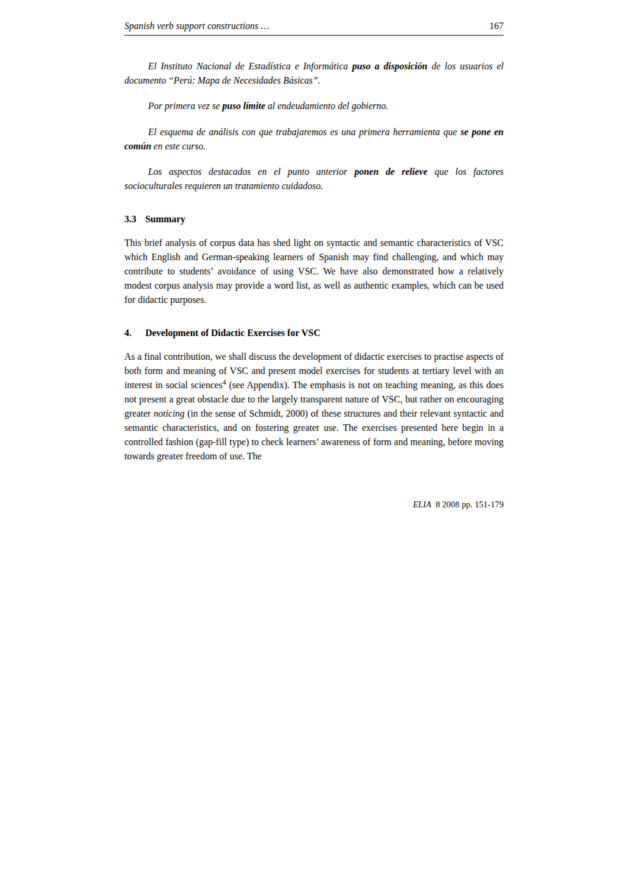Spanish verb support constructions … 167
El Instituto Nacional de Estadística e Informática puso a disposición de los usuarios el documento “Perú: Mapa de Necesidades Básicas”.
Por primera vez se puso límite al endeudamiento del gobierno.
El esquema de análisis con que trabajaremos es una primera herramienta que se pone en común en este curso.
Los aspectos destacados en el punto anterior ponen de relieve que los factores socioculturales requieren un tratamiento cuidadoso.
3.3 Summary
This brief analysis of corpus data has shed light on syntactic and semantic characteristics of VSC which English and German-speaking learners of Spanish may find challenging, and which may contribute to students’ avoidance of using VSC. We have also demonstrated how a relatively modest corpus analysis may provide a word list, as well as authentic examples, which can be used for didactic purposes.
4. Development of Didactic Exercises for VSC
As a final contribution, we shall discuss the development of didactic exercises to practise aspects of both form and meaning of VSC and present model exercises for students at tertiary level with an interest in social sciences4 (see Appendix). The emphasis is not on teaching meaning, as this does not present a great obstacle due to the largely transparent nature of VSC, but rather on encouraging greater noticing (in the sense of Schmidt, 2000) of these structures and their relevant syntactic and semantic characteristics, and on fostering greater use. The exercises presented here begin in a controlled fashion (gap-fill type) to check learners’ awareness of form and meaning, before moving towards greater freedom of use. The
ELIA 8 2008 pp. 151-179